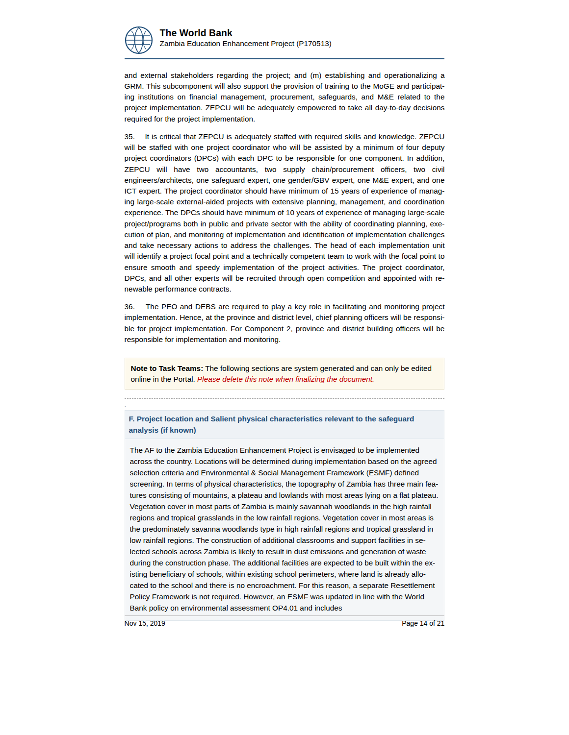The World Bank
Zambia Education Enhancement Project (P170513)
and external stakeholders regarding the project; and (m) establishing and operationalizing a GRM. This subcomponent will also support the provision of training to the MoGE and participating institutions on financial management, procurement, safeguards, and M&E related to the project implementation. ZEPCU will be adequately empowered to take all day-to-day decisions required for the project implementation.
35. It is critical that ZEPCU is adequately staffed with required skills and knowledge. ZEPCU will be staffed with one project coordinator who will be assisted by a minimum of four deputy project coordinators (DPCs) with each DPC to be responsible for one component. In addition, ZEPCU will have two accountants, two supply chain/procurement officers, two civil engineers/architects, one safeguard expert, one gender/GBV expert, one M&E expert, and one ICT expert. The project coordinator should have minimum of 15 years of experience of managing large-scale external-aided projects with extensive planning, management, and coordination experience. The DPCs should have minimum of 10 years of experience of managing large-scale project/programs both in public and private sector with the ability of coordinating planning, execution of plan, and monitoring of implementation and identification of implementation challenges and take necessary actions to address the challenges. The head of each implementation unit will identify a project focal point and a technically competent team to work with the focal point to ensure smooth and speedy implementation of the project activities. The project coordinator, DPCs, and all other experts will be recruited through open competition and appointed with renewable performance contracts.
36. The PEO and DEBS are required to play a key role in facilitating and monitoring project implementation. Hence, at the province and district level, chief planning officers will be responsible for project implementation. For Component 2, province and district building officers will be responsible for implementation and monitoring.
Note to Task Teams: The following sections are system generated and can only be edited online in the Portal. Please delete this note when finalizing the document.
.
F. Project location and Salient physical characteristics relevant to the safeguard analysis (if known)
The AF to the Zambia Education Enhancement Project is envisaged to be implemented across the country. Locations will be determined during implementation based on the agreed selection criteria and Environmental & Social Management Framework (ESMF) defined screening. In terms of physical characteristics, the topography of Zambia has three main features consisting of mountains, a plateau and lowlands with most areas lying on a flat plateau. Vegetation cover in most parts of Zambia is mainly savannah woodlands in the high rainfall regions and tropical grasslands in the low rainfall regions. Vegetation cover in most areas is the predominately savanna woodlands type in high rainfall regions and tropical grassland in low rainfall regions. The construction of additional classrooms and support facilities in selected schools across Zambia is likely to result in dust emissions and generation of waste during the construction phase. The additional facilities are expected to be built within the existing beneficiary of schools, within existing school perimeters, where land is already allocated to the school and there is no encroachment. For this reason, a separate Resettlement Policy Framework is not required. However, an ESMF was updated in line with the World Bank policy on environmental assessment OP4.01 and includes
Nov 15, 2019
Page 14 of 21